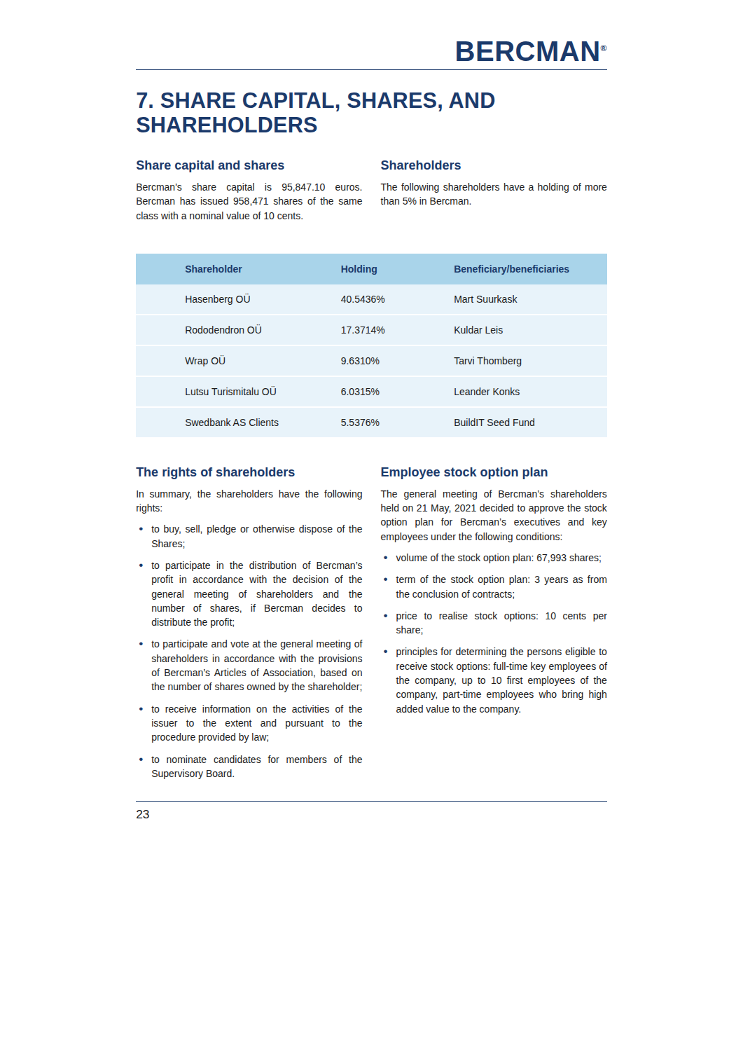BERCMAN®
7. SHARE CAPITAL, SHARES, AND SHAREHOLDERS
Share capital and shares
Bercman's share capital is 95,847.10 euros. Bercman has issued 958,471 shares of the same class with a nominal value of 10 cents.
Shareholders
The following shareholders have a holding of more than 5% in Bercman.
| Shareholder | Holding | Beneficiary/beneficiaries |
| --- | --- | --- |
| Hasenberg OÜ | 40.5436% | Mart Suurkask |
| Rododendron OÜ | 17.3714% | Kuldar Leis |
| Wrap OÜ | 9.6310% | Tarvi Thomberg |
| Lutsu Turismitalu OÜ | 6.0315% | Leander Konks |
| Swedbank AS Clients | 5.5376% | BuildIT Seed Fund |
The rights of shareholders
In summary, the shareholders have the following rights:
to buy, sell, pledge or otherwise dispose of the Shares;
to participate in the distribution of Bercman’s profit in accordance with the decision of the general meeting of shareholders and the number of shares, if Bercman decides to distribute the profit;
to participate and vote at the general meeting of shareholders in accordance with the provisions of Bercman’s Articles of Association, based on the number of shares owned by the shareholder;
to receive information on the activities of the issuer to the extent and pursuant to the procedure provided by law;
to nominate candidates for members of the Supervisory Board.
Employee stock option plan
The general meeting of Bercman’s shareholders held on 21 May, 2021 decided to approve the stock option plan for Bercman’s executives and key employees under the following conditions:
volume of the stock option plan: 67,993 shares;
term of the stock option plan: 3 years as from the conclusion of contracts;
price to realise stock options: 10 cents per share;
principles for determining the persons eligible to receive stock options: full-time key employees of the company, up to 10 first employees of the company, part-time employees who bring high added value to the company.
23